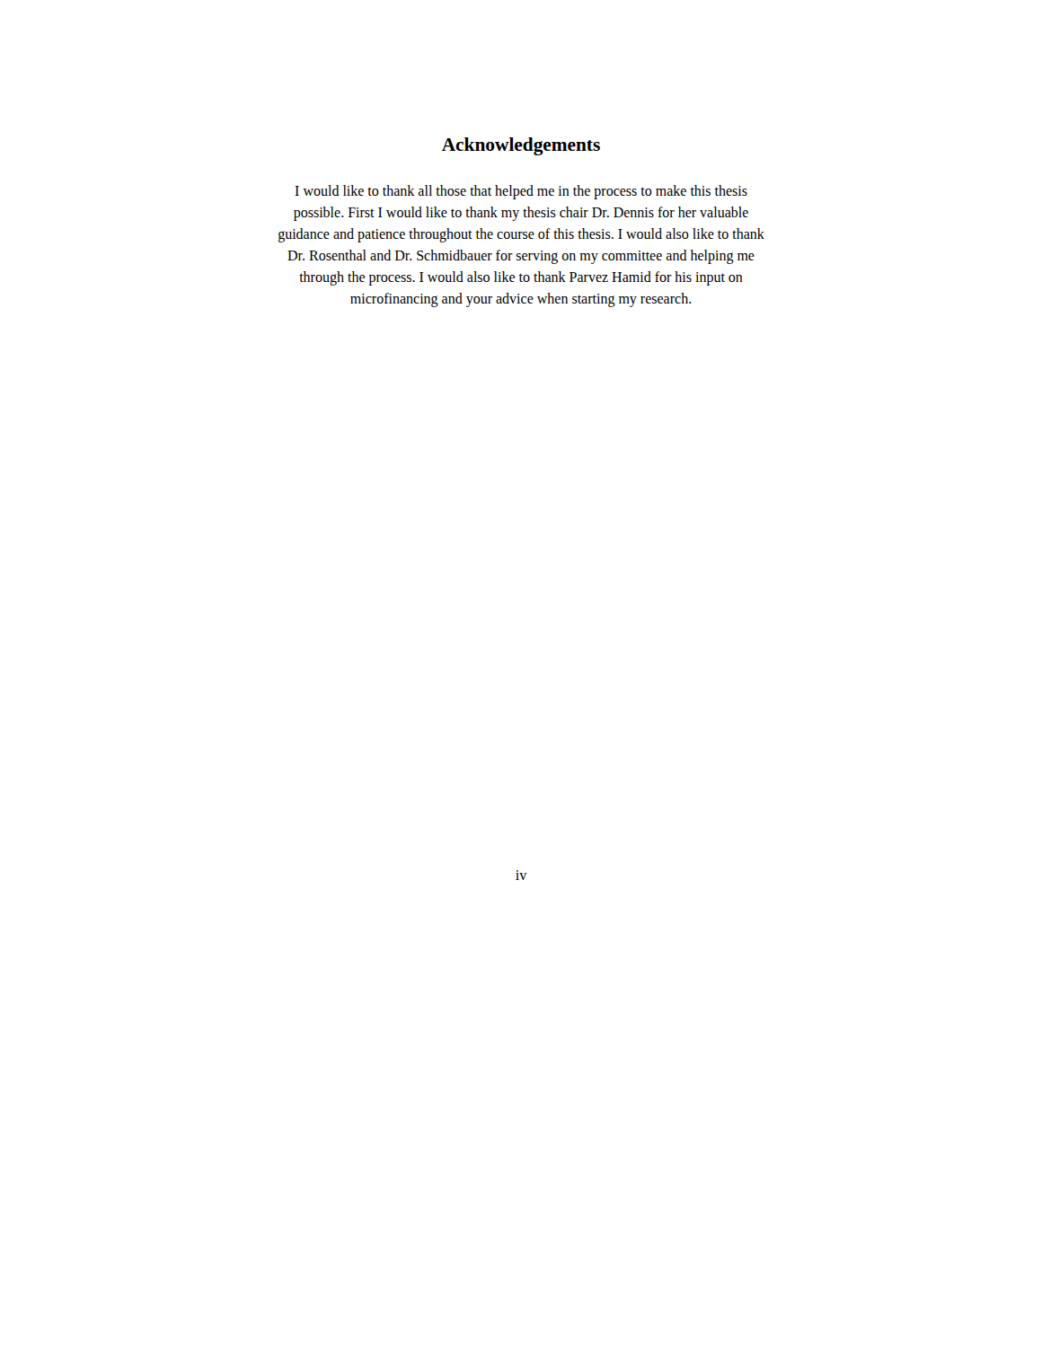Acknowledgements
I would like to thank all those that helped me in the process to make this thesis possible. First I would like to thank my thesis chair Dr. Dennis for her valuable guidance and patience throughout the course of this thesis. I would also like to thank Dr. Rosenthal and Dr. Schmidbauer for serving on my committee and helping me through the process. I would also like to thank Parvez Hamid for his input on microfinancing and your advice when starting my research.
iv